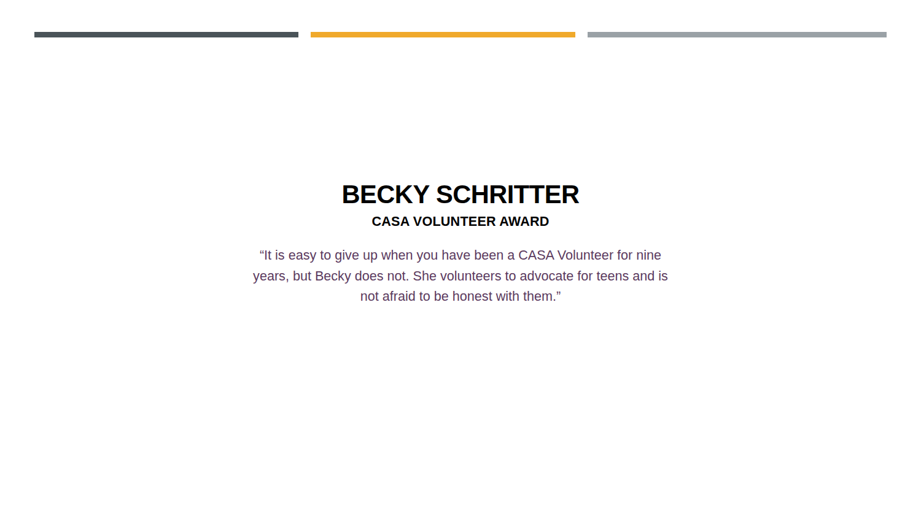Becky Schritter
CASA Volunteer Award
“It is easy to give up when you have been a CASA Volunteer for nine years, but Becky does not. She volunteers to advocate for teens and is not afraid to be honest with them.”